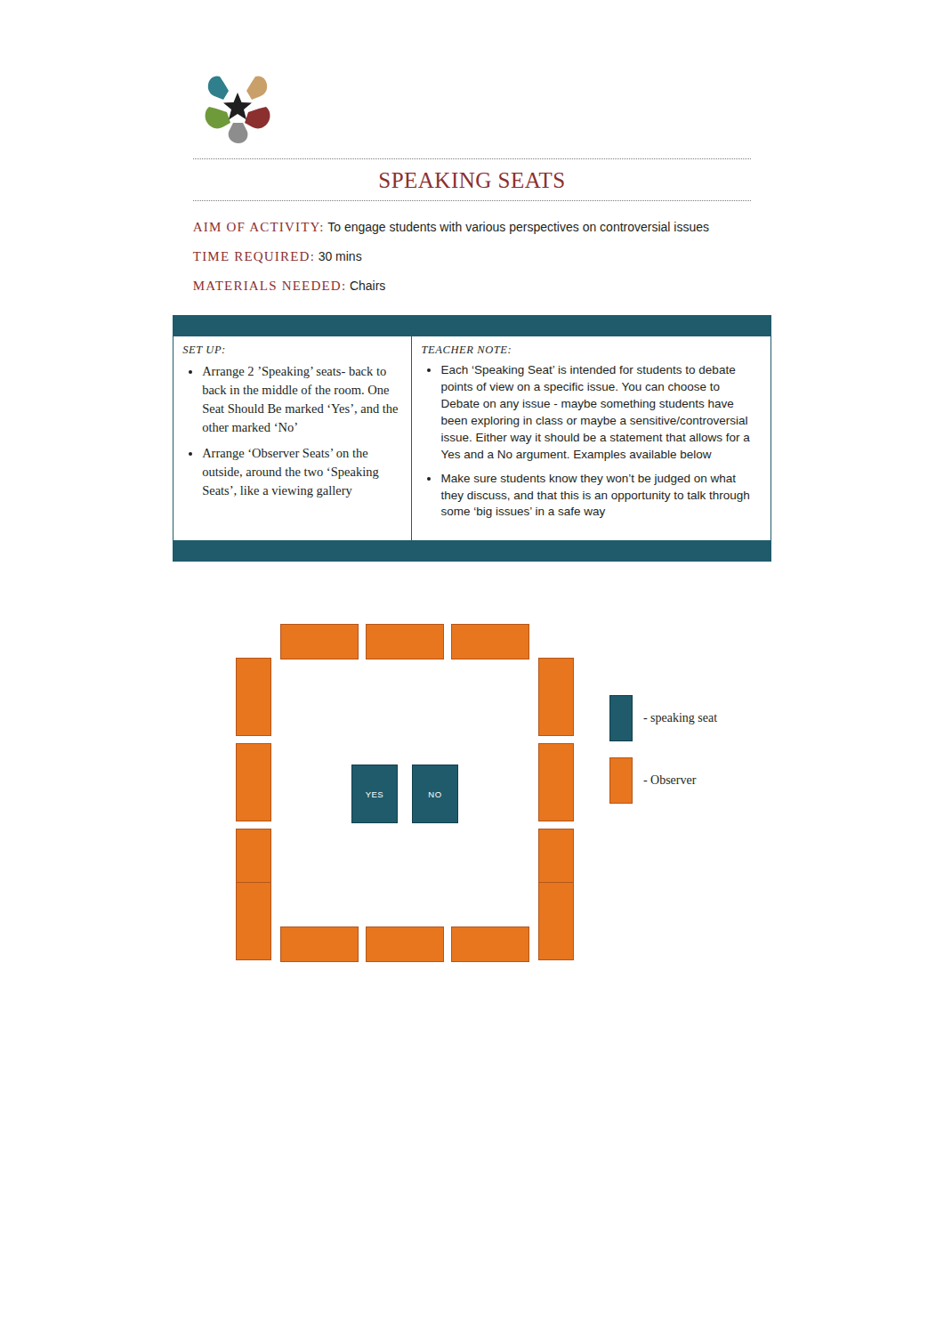SPEAKING SEATS
AIM OF ACTIVITY: To engage students with various perspectives on controversial issues
TIME REQUIRED: 30 mins
MATERIALS NEEDED: Chairs
SET UP:
Arrange 2 ’Speaking’ seats- back to back in the middle of the room. One Seat Should Be marked ‘Yes’, and the other marked ‘No’
Arrange ‘Observer Seats’ on the outside, around the two ‘Speaking Seats’, like a viewing gallery
TEACHER NOTE:
Each ‘Speaking Seat’ is intended for students to debate points of view on a specific issue. You can choose to Debate on any issue - maybe something students have been exploring in class or maybe a sensitive/controversial issue. Either way it should be a statement that allows for a Yes and a No argument. Examples available below
Make sure students know they won’t be judged on what they discuss, and that this is an opportunity to talk through some ‘big issues’ in a safe way
YES
NO
- speaking seat
- Observer